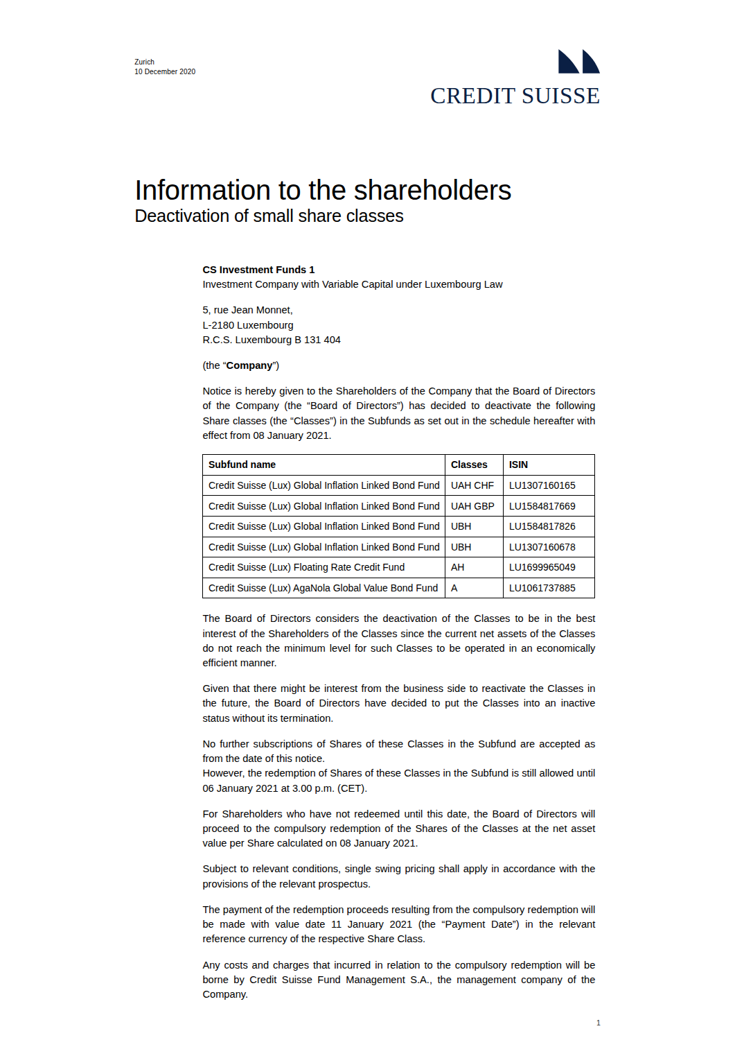Zurich
10 December 2020
CREDIT SUISSE
Information to the shareholders
Deactivation of small share classes
CS Investment Funds 1
Investment Company with Variable Capital under Luxembourg Law
5, rue Jean Monnet,
L-2180 Luxembourg
R.C.S. Luxembourg B 131 404
(the “Company”)
Notice is hereby given to the Shareholders of the Company that the Board of Directors of the Company (the “Board of Directors”) has decided to deactivate the following Share classes (the “Classes”) in the Subfunds as set out in the schedule hereafter with effect from 08 January 2021.
| Subfund name | Classes | ISIN |
| --- | --- | --- |
| Credit Suisse (Lux) Global Inflation Linked Bond Fund | UAH CHF | LU1307160165 |
| Credit Suisse (Lux) Global Inflation Linked Bond Fund | UAH GBP | LU1584817669 |
| Credit Suisse (Lux) Global Inflation Linked Bond Fund | UBH | LU1584817826 |
| Credit Suisse (Lux) Global Inflation Linked Bond Fund | UBH | LU1307160678 |
| Credit Suisse (Lux) Floating Rate Credit Fund | AH | LU1699965049 |
| Credit Suisse (Lux) AgaNola Global Value Bond Fund | A | LU1061737885 |
The Board of Directors considers the deactivation of the Classes to be in the best interest of the Shareholders of the Classes since the current net assets of the Classes do not reach the minimum level for such Classes to be operated in an economically efficient manner.
Given that there might be interest from the business side to reactivate the Classes in the future, the Board of Directors have decided to put the Classes into an inactive status without its termination.
No further subscriptions of Shares of these Classes in the Subfund are accepted as from the date of this notice.
However, the redemption of Shares of these Classes in the Subfund is still allowed until 06 January 2021 at 3.00 p.m. (CET).
For Shareholders who have not redeemed until this date, the Board of Directors will proceed to the compulsory redemption of the Shares of the Classes at the net asset value per Share calculated on 08 January 2021.
Subject to relevant conditions, single swing pricing shall apply in accordance with the provisions of the relevant prospectus.
The payment of the redemption proceeds resulting from the compulsory redemption will be made with value date 11 January 2021 (the “Payment Date”) in the relevant reference currency of the respective Share Class.
Any costs and charges that incurred in relation to the compulsory redemption will be borne by Credit Suisse Fund Management S.A., the management company of the Company.
1